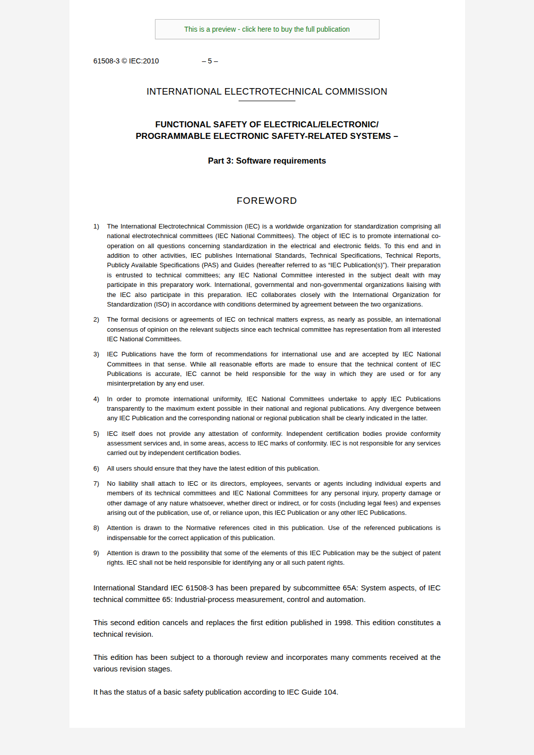This is a preview - click here to buy the full publication
61508-3 © IEC:2010 – 5 –
INTERNATIONAL ELECTROTECHNICAL COMMISSION
FUNCTIONAL SAFETY OF ELECTRICAL/ELECTRONIC/
PROGRAMMABLE ELECTRONIC SAFETY-RELATED SYSTEMS –
Part 3: Software requirements
FOREWORD
The International Electrotechnical Commission (IEC) is a worldwide organization for standardization comprising all national electrotechnical committees (IEC National Committees). The object of IEC is to promote international co-operation on all questions concerning standardization in the electrical and electronic fields. To this end and in addition to other activities, IEC publishes International Standards, Technical Specifications, Technical Reports, Publicly Available Specifications (PAS) and Guides (hereafter referred to as “IEC Publication(s)”). Their preparation is entrusted to technical committees; any IEC National Committee interested in the subject dealt with may participate in this preparatory work. International, governmental and non-governmental organizations liaising with the IEC also participate in this preparation. IEC collaborates closely with the International Organization for Standardization (ISO) in accordance with conditions determined by agreement between the two organizations.
The formal decisions or agreements of IEC on technical matters express, as nearly as possible, an international consensus of opinion on the relevant subjects since each technical committee has representation from all interested IEC National Committees.
IEC Publications have the form of recommendations for international use and are accepted by IEC National Committees in that sense. While all reasonable efforts are made to ensure that the technical content of IEC Publications is accurate, IEC cannot be held responsible for the way in which they are used or for any misinterpretation by any end user.
In order to promote international uniformity, IEC National Committees undertake to apply IEC Publications transparently to the maximum extent possible in their national and regional publications. Any divergence between any IEC Publication and the corresponding national or regional publication shall be clearly indicated in the latter.
IEC itself does not provide any attestation of conformity. Independent certification bodies provide conformity assessment services and, in some areas, access to IEC marks of conformity. IEC is not responsible for any services carried out by independent certification bodies.
All users should ensure that they have the latest edition of this publication.
No liability shall attach to IEC or its directors, employees, servants or agents including individual experts and members of its technical committees and IEC National Committees for any personal injury, property damage or other damage of any nature whatsoever, whether direct or indirect, or for costs (including legal fees) and expenses arising out of the publication, use of, or reliance upon, this IEC Publication or any other IEC Publications.
Attention is drawn to the Normative references cited in this publication. Use of the referenced publications is indispensable for the correct application of this publication.
Attention is drawn to the possibility that some of the elements of this IEC Publication may be the subject of patent rights. IEC shall not be held responsible for identifying any or all such patent rights.
International Standard IEC 61508-3 has been prepared by subcommittee 65A: System aspects, of IEC technical committee 65: Industrial-process measurement, control and automation.
This second edition cancels and replaces the first edition published in 1998. This edition constitutes a technical revision.
This edition has been subject to a thorough review and incorporates many comments received at the various revision stages.
It has the status of a basic safety publication according to IEC Guide 104.